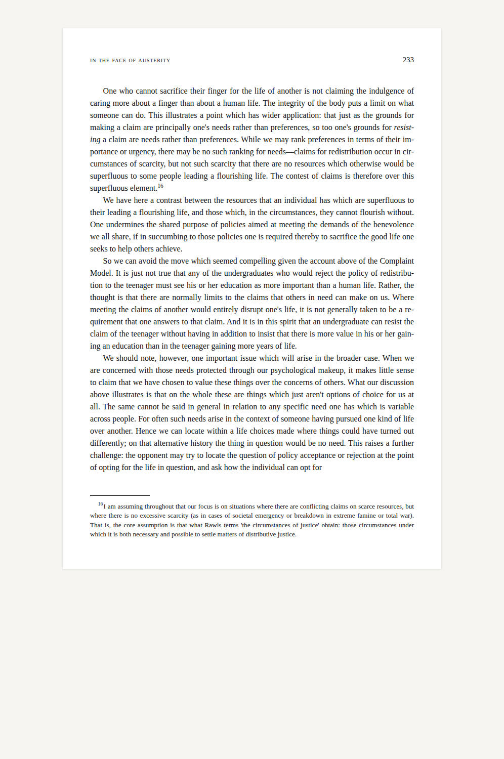in the face of austerity 233
One who cannot sacrifice their finger for the life of another is not claiming the indulgence of caring more about a finger than about a human life. The integrity of the body puts a limit on what someone can do. This illustrates a point which has wider application: that just as the grounds for making a claim are principally one's needs rather than preferences, so too one's grounds for resisting a claim are needs rather than preferences. While we may rank preferences in terms of their importance or urgency, there may be no such ranking for needs—claims for redistribution occur in circumstances of scarcity, but not such scarcity that there are no resources which otherwise would be superfluous to some people leading a flourishing life. The contest of claims is therefore over this superfluous element.16
We have here a contrast between the resources that an individual has which are superfluous to their leading a flourishing life, and those which, in the circumstances, they cannot flourish without. One undermines the shared purpose of policies aimed at meeting the demands of the benevolence we all share, if in succumbing to those policies one is required thereby to sacrifice the good life one seeks to help others achieve.
So we can avoid the move which seemed compelling given the account above of the Complaint Model. It is just not true that any of the undergraduates who would reject the policy of redistribution to the teenager must see his or her education as more important than a human life. Rather, the thought is that there are normally limits to the claims that others in need can make on us. Where meeting the claims of another would entirely disrupt one's life, it is not generally taken to be a requirement that one answers to that claim. And it is in this spirit that an undergraduate can resist the claim of the teenager without having in addition to insist that there is more value in his or her gaining an education than in the teenager gaining more years of life.
We should note, however, one important issue which will arise in the broader case. When we are concerned with those needs protected through our psychological makeup, it makes little sense to claim that we have chosen to value these things over the concerns of others. What our discussion above illustrates is that on the whole these are things which just aren't options of choice for us at all. The same cannot be said in general in relation to any specific need one has which is variable across people. For often such needs arise in the context of someone having pursued one kind of life over another. Hence we can locate within a life choices made where things could have turned out differently; on that alternative history the thing in question would be no need. This raises a further challenge: the opponent may try to locate the question of policy acceptance or rejection at the point of opting for the life in question, and ask how the individual can opt for
16I am assuming throughout that our focus is on situations where there are conflicting claims on scarce resources, but where there is no excessive scarcity (as in cases of societal emergency or breakdown in extreme famine or total war). That is, the core assumption is that what Rawls terms 'the circumstances of justice' obtain: those circumstances under which it is both necessary and possible to settle matters of distributive justice.